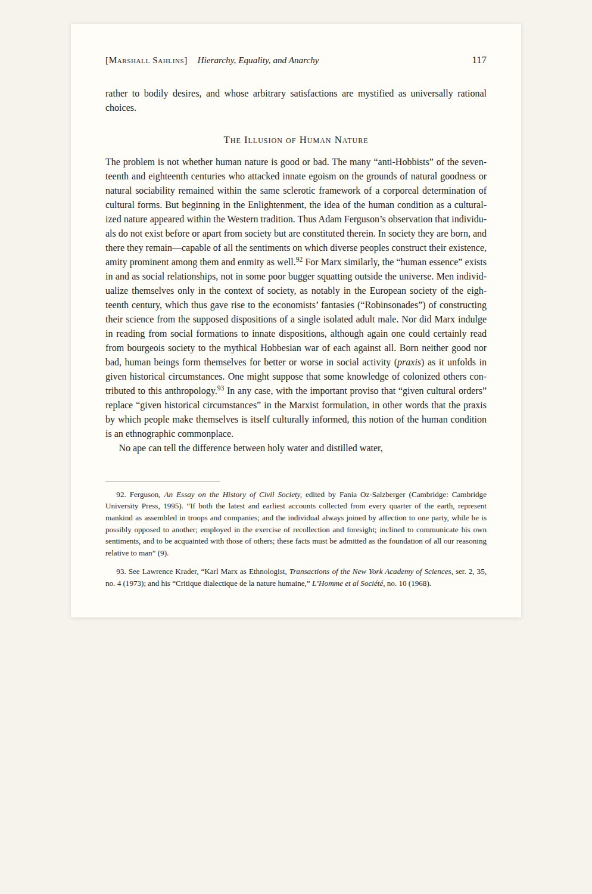[Marshall Sahlins] Hierarchy, Equality, and Anarchy 117
rather to bodily desires, and whose arbitrary satisfactions are mystified as universally rational choices.
The Illusion of Human Nature
The problem is not whether human nature is good or bad. The many “anti-Hobbists” of the seventeenth and eighteenth centuries who attacked innate egoism on the grounds of natural goodness or natural sociability remained within the same sclerotic framework of a corporeal determination of cultural forms. But beginning in the Enlightenment, the idea of the human condition as a culturalized nature appeared within the Western tradition. Thus Adam Ferguson’s observation that individuals do not exist before or apart from society but are constituted therein. In society they are born, and there they remain—capable of all the sentiments on which diverse peoples construct their existence, amity prominent among them and enmity as well.92 For Marx similarly, the “human essence” exists in and as social relationships, not in some poor bugger squatting outside the universe. Men individualize themselves only in the context of society, as notably in the European society of the eighteenth century, which thus gave rise to the economists’ fantasies (“Robinsonades”) of constructing their science from the supposed dispositions of a single isolated adult male. Nor did Marx indulge in reading from social formations to innate dispositions, although again one could certainly read from bourgeois society to the mythical Hobbesian war of each against all. Born neither good nor bad, human beings form themselves for better or worse in social activity (praxis) as it unfolds in given historical circumstances. One might suppose that some knowledge of colonized others contributed to this anthropology.93 In any case, with the important proviso that “given cultural orders” replace “given historical circumstances” in the Marxist formulation, in other words that the praxis by which people make themselves is itself culturally informed, this notion of the human condition is an ethnographic commonplace.
No ape can tell the difference between holy water and distilled water,
92. Ferguson, An Essay on the History of Civil Society, edited by Fania Oz-Salzberger (Cambridge: Cambridge University Press, 1995). “If both the latest and earliest accounts collected from every quarter of the earth, represent mankind as assembled in troops and companies; and the individual always joined by affection to one party, while he is possibly opposed to another; employed in the exercise of recollection and foresight; inclined to communicate his own sentiments, and to be acquainted with those of others; these facts must be admitted as the foundation of all our reasoning relative to man” (9).
93. See Lawrence Krader, “Karl Marx as Ethnologist, Transactions of the New York Academy of Sciences, ser. 2, 35, no. 4 (1973); and his “Critique dialectique de la nature humaine,” L’Homme et al Société, no. 10 (1968).